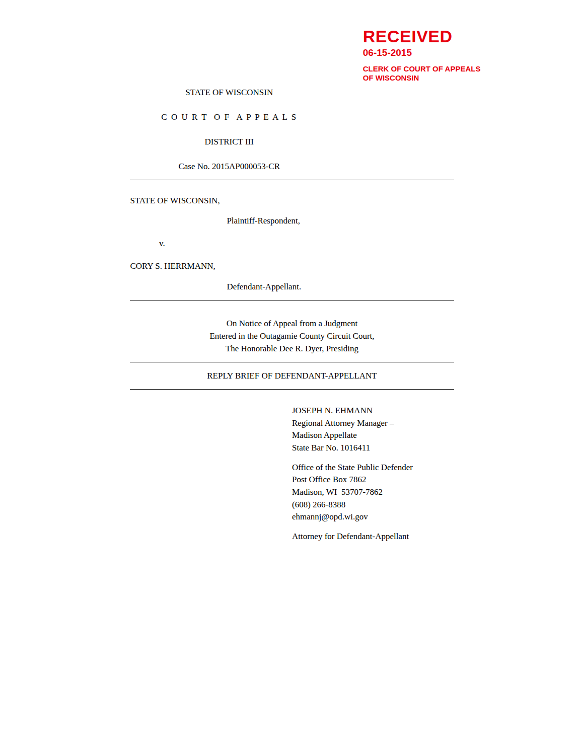RECEIVED 06-15-2015 CLERK OF COURT OF APPEALS
OF WISCONSIN
STATE OF WISCONSIN
C O U R T O F A P P E A L S
DISTRICT III
Case No. 2015AP000053-CR
STATE OF WISCONSIN,
Plaintiff-Respondent,
v.
CORY S. HERRMANN,
Defendant-Appellant.
On Notice of Appeal from a Judgment
Entered in the Outagamie County Circuit Court,
The Honorable Dee R. Dyer, Presiding
REPLY BRIEF OF DEFENDANT-APPELLANT
JOSEPH N. EHMANN
Regional Attorney Manager –
Madison Appellate
State Bar No. 1016411
Office of the State Public Defender
Post Office Box 7862
Madison, WI 53707-7862
(608) 266-8388
ehmannj@opd.wi.gov
Attorney for Defendant-Appellant